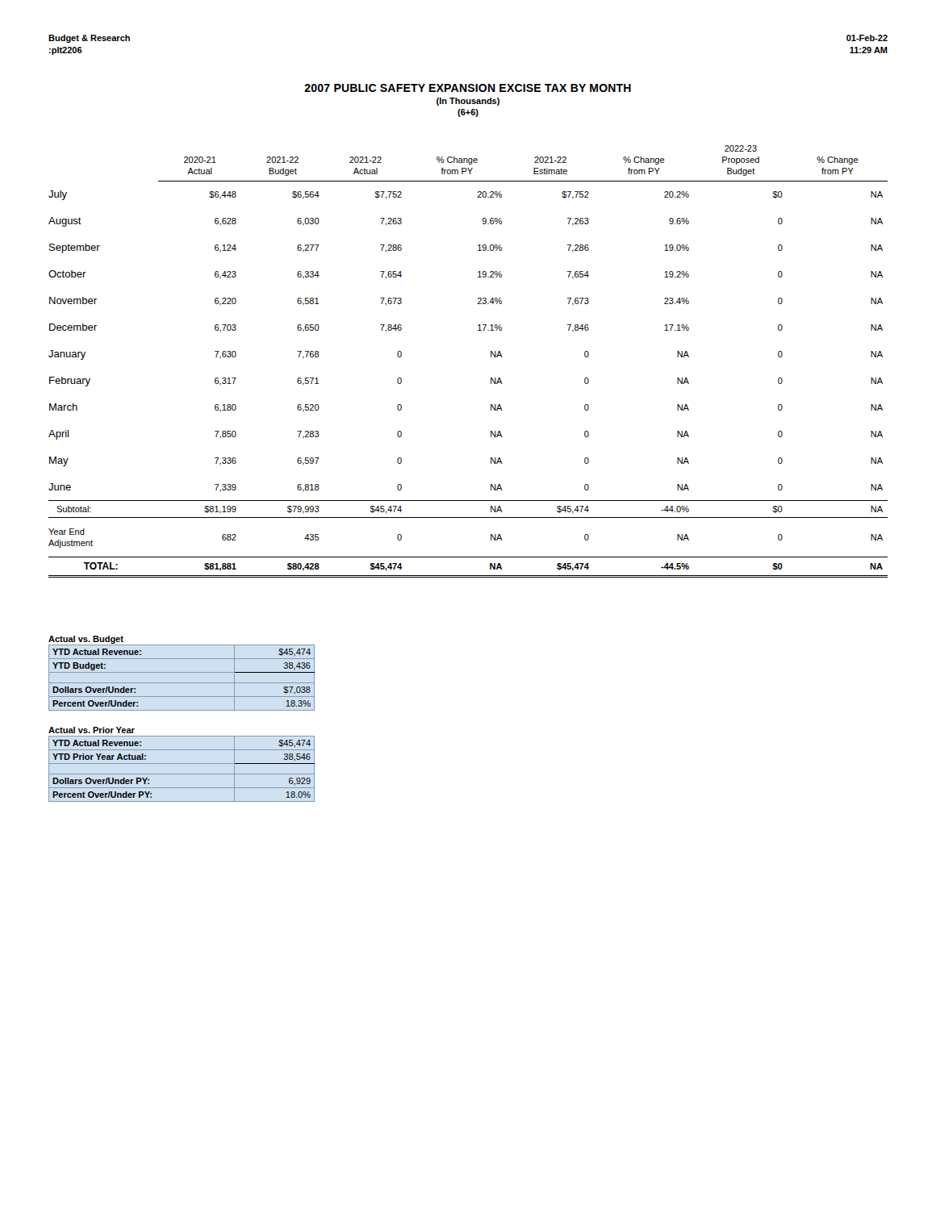Budget & Research
:plt2206
01-Feb-22
11:29 AM
2007 PUBLIC SAFETY EXPANSION EXCISE TAX BY MONTH
(In Thousands)
(6+6)
| | 2020-21 Actual | 2021-22 Budget | 2021-22 Actual | % Change from PY | 2021-22 Estimate | % Change from PY | 2022-23 Proposed Budget | % Change from PY |
| --- | --- | --- | --- | --- | --- | --- | --- | --- |
| July | $6,448 | $6,564 | $7,752 | 20.2% | $7,752 | 20.2% | $0 | NA |
| August | 6,628 | 6,030 | 7,263 | 9.6% | 7,263 | 9.6% | 0 | NA |
| September | 6,124 | 6,277 | 7,286 | 19.0% | 7,286 | 19.0% | 0 | NA |
| October | 6,423 | 6,334 | 7,654 | 19.2% | 7,654 | 19.2% | 0 | NA |
| November | 6,220 | 6,581 | 7,673 | 23.4% | 7,673 | 23.4% | 0 | NA |
| December | 6,703 | 6,650 | 7,846 | 17.1% | 7,846 | 17.1% | 0 | NA |
| January | 7,630 | 7,768 | 0 | NA | 0 | NA | 0 | NA |
| February | 6,317 | 6,571 | 0 | NA | 0 | NA | 0 | NA |
| March | 6,180 | 6,520 | 0 | NA | 0 | NA | 0 | NA |
| April | 7,850 | 7,283 | 0 | NA | 0 | NA | 0 | NA |
| May | 7,336 | 6,597 | 0 | NA | 0 | NA | 0 | NA |
| June | 7,339 | 6,818 | 0 | NA | 0 | NA | 0 | NA |
| Subtotal: | $81,199 | $79,993 | $45,474 | NA | $45,474 | -44.0% | $0 | NA |
| Year End Adjustment | 682 | 435 | 0 | NA | 0 | NA | 0 | NA |
| TOTAL: | $81,881 | $80,428 | $45,474 | NA | $45,474 | -44.5% | $0 | NA |
Actual vs. Budget
| YTD Actual Revenue: | $45,474 |
| YTD Budget: | 38,436 |
| Dollars Over/Under: | $7,038 |
| Percent Over/Under: | 18.3% |
Actual vs. Prior Year
| YTD Actual Revenue: | $45,474 |
| YTD Prior Year Actual: | 38,546 |
| Dollars Over/Under PY: | 6,929 |
| Percent Over/Under PY: | 18.0% |